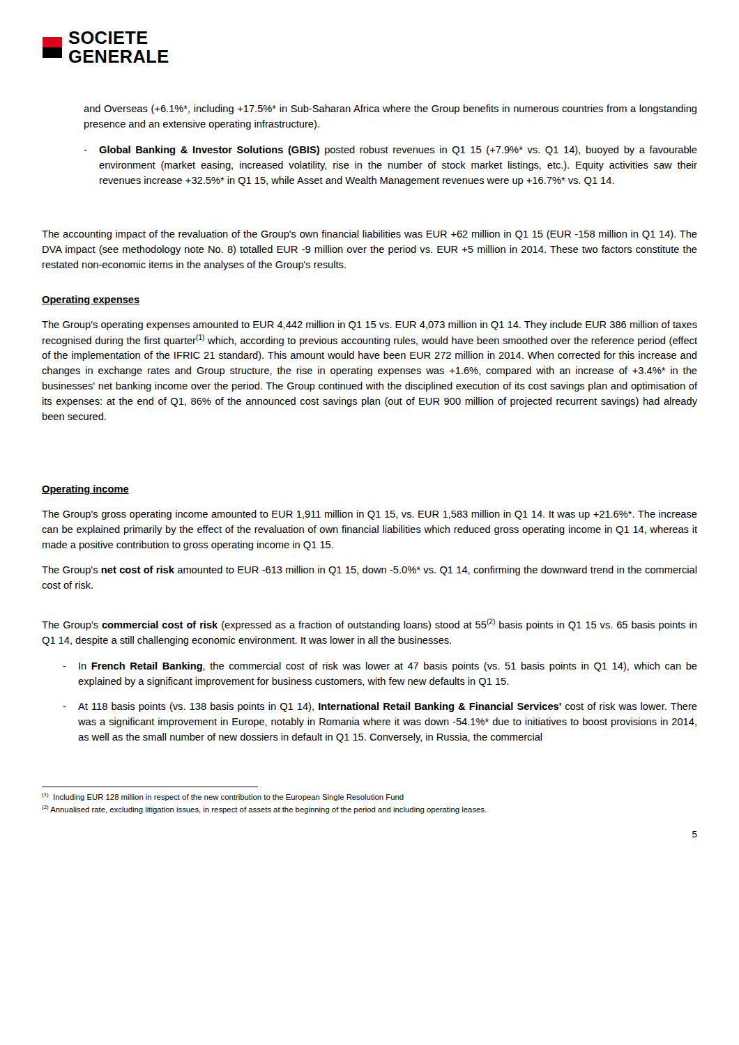| | SOCIETE GENERALE |
and Overseas (+6.1%*, including +17.5%* in Sub-Saharan Africa where the Group benefits in numerous countries from a longstanding presence and an extensive operating infrastructure).
Global Banking & Investor Solutions (GBIS) posted robust revenues in Q1 15 (+7.9%* vs. Q1 14), buoyed by a favourable environment (market easing, increased volatility, rise in the number of stock market listings, etc.). Equity activities saw their revenues increase +32.5%* in Q1 15, while Asset and Wealth Management revenues were up +16.7%* vs. Q1 14.
The accounting impact of the revaluation of the Group's own financial liabilities was EUR +62 million in Q1 15 (EUR -158 million in Q1 14). The DVA impact (see methodology note No. 8) totalled EUR -9 million over the period vs. EUR +5 million in 2014. These two factors constitute the restated non-economic items in the analyses of the Group's results.
Operating expenses
The Group's operating expenses amounted to EUR 4,442 million in Q1 15 vs. EUR 4,073 million in Q1 14. They include EUR 386 million of taxes recognised during the first quarter(1) which, according to previous accounting rules, would have been smoothed over the reference period (effect of the implementation of the IFRIC 21 standard). This amount would have been EUR 272 million in 2014. When corrected for this increase and changes in exchange rates and Group structure, the rise in operating expenses was +1.6%, compared with an increase of +3.4%* in the businesses' net banking income over the period. The Group continued with the disciplined execution of its cost savings plan and optimisation of its expenses: at the end of Q1, 86% of the announced cost savings plan (out of EUR 900 million of projected recurrent savings) had already been secured.
Operating income
The Group's gross operating income amounted to EUR 1,911 million in Q1 15, vs. EUR 1,583 million in Q1 14. It was up +21.6%*. The increase can be explained primarily by the effect of the revaluation of own financial liabilities which reduced gross operating income in Q1 14, whereas it made a positive contribution to gross operating income in Q1 15.
The Group's net cost of risk amounted to EUR -613 million in Q1 15, down -5.0%* vs. Q1 14, confirming the downward trend in the commercial cost of risk.
The Group's commercial cost of risk (expressed as a fraction of outstanding loans) stood at 55(2) basis points in Q1 15 vs. 65 basis points in Q1 14, despite a still challenging economic environment. It was lower in all the businesses.
In French Retail Banking, the commercial cost of risk was lower at 47 basis points (vs. 51 basis points in Q1 14), which can be explained by a significant improvement for business customers, with few new defaults in Q1 15.
At 118 basis points (vs. 138 basis points in Q1 14), International Retail Banking & Financial Services' cost of risk was lower. There was a significant improvement in Europe, notably in Romania where it was down -54.1%* due to initiatives to boost provisions in 2014, as well as the small number of new dossiers in default in Q1 15. Conversely, in Russia, the commercial
(1) Including EUR 128 million in respect of the new contribution to the European Single Resolution Fund
(2) Annualised rate, excluding litigation issues, in respect of assets at the beginning of the period and including operating leases.
5